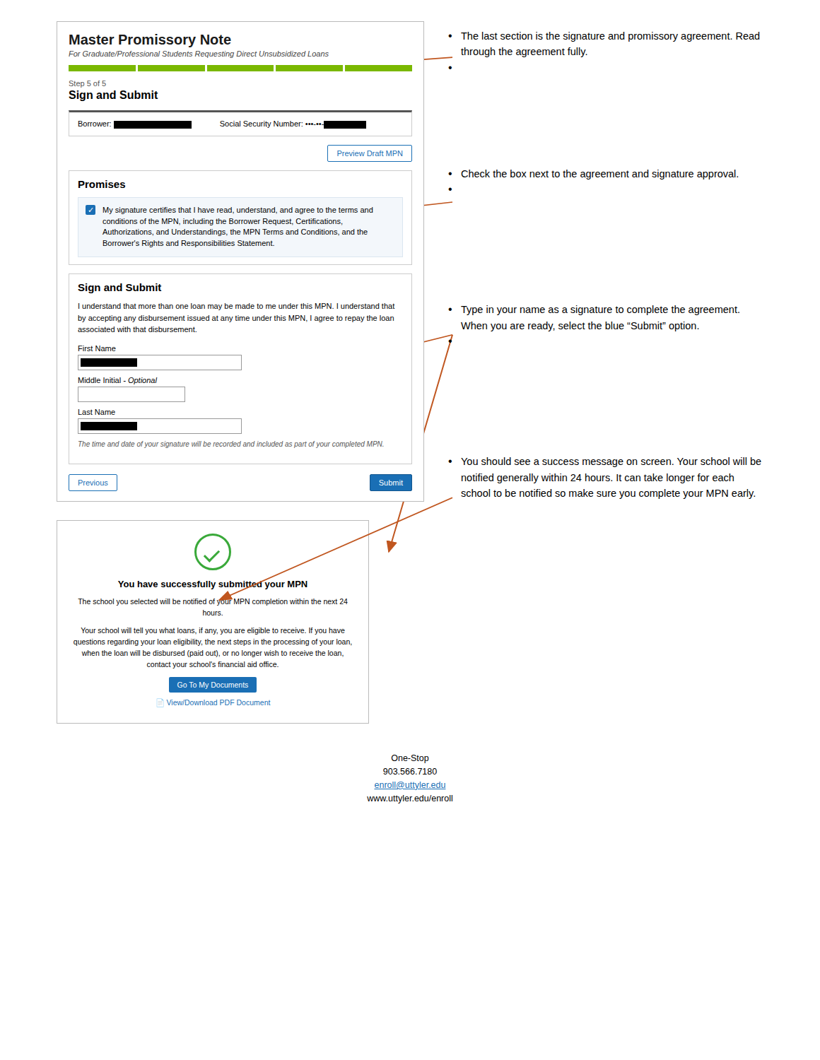Master Promissory Note
For Graduate/Professional Students Requesting Direct Unsubsidized Loans
Step 5 of 5
Sign and Submit
Borrower:
Social Security Number: •••-••-
Preview Draft MPN
Promises
✓
My signature certifies that I have read, understand, and agree to the terms and conditions of the MPN, including the Borrower Request, Certifications, Authorizations, and Understandings, the MPN Terms and Conditions, and the Borrower's Rights and Responsibilities Statement.
Sign and Submit
I understand that more than one loan may be made to me under this MPN. I understand that by accepting any disbursement issued at any time under this MPN, I agree to repay the loan associated with that disbursement.
First Name
Middle Initial - Optional
Last Name
The time and date of your signature will be recorded and included as part of your completed MPN.
Previous Submit
You have successfully submitted your MPN
The school you selected will be notified of your MPN completion within the next 24 hours.
Your school will tell you what loans, if any, you are eligible to receive. If you have questions regarding your loan eligibility, the next steps in the processing of your loan, when the loan will be disbursed (paid out), or no longer wish to receive the loan, contact your school's financial aid office.
Go To My Documents
📄 View/Download PDF Document
The last section is the signature and promissory agreement. Read through the agreement fully.
Check the box next to the agreement and signature approval.
Type in your name as a signature to complete the agreement. When you are ready, select the blue “Submit” option.
You should see a success message on screen. Your school will be notified generally within 24 hours. It can take longer for each school to be notified so make sure you complete your MPN early.
One-Stop
903.566.7180
enroll@uttyler.edu
www.uttyler.edu/enroll